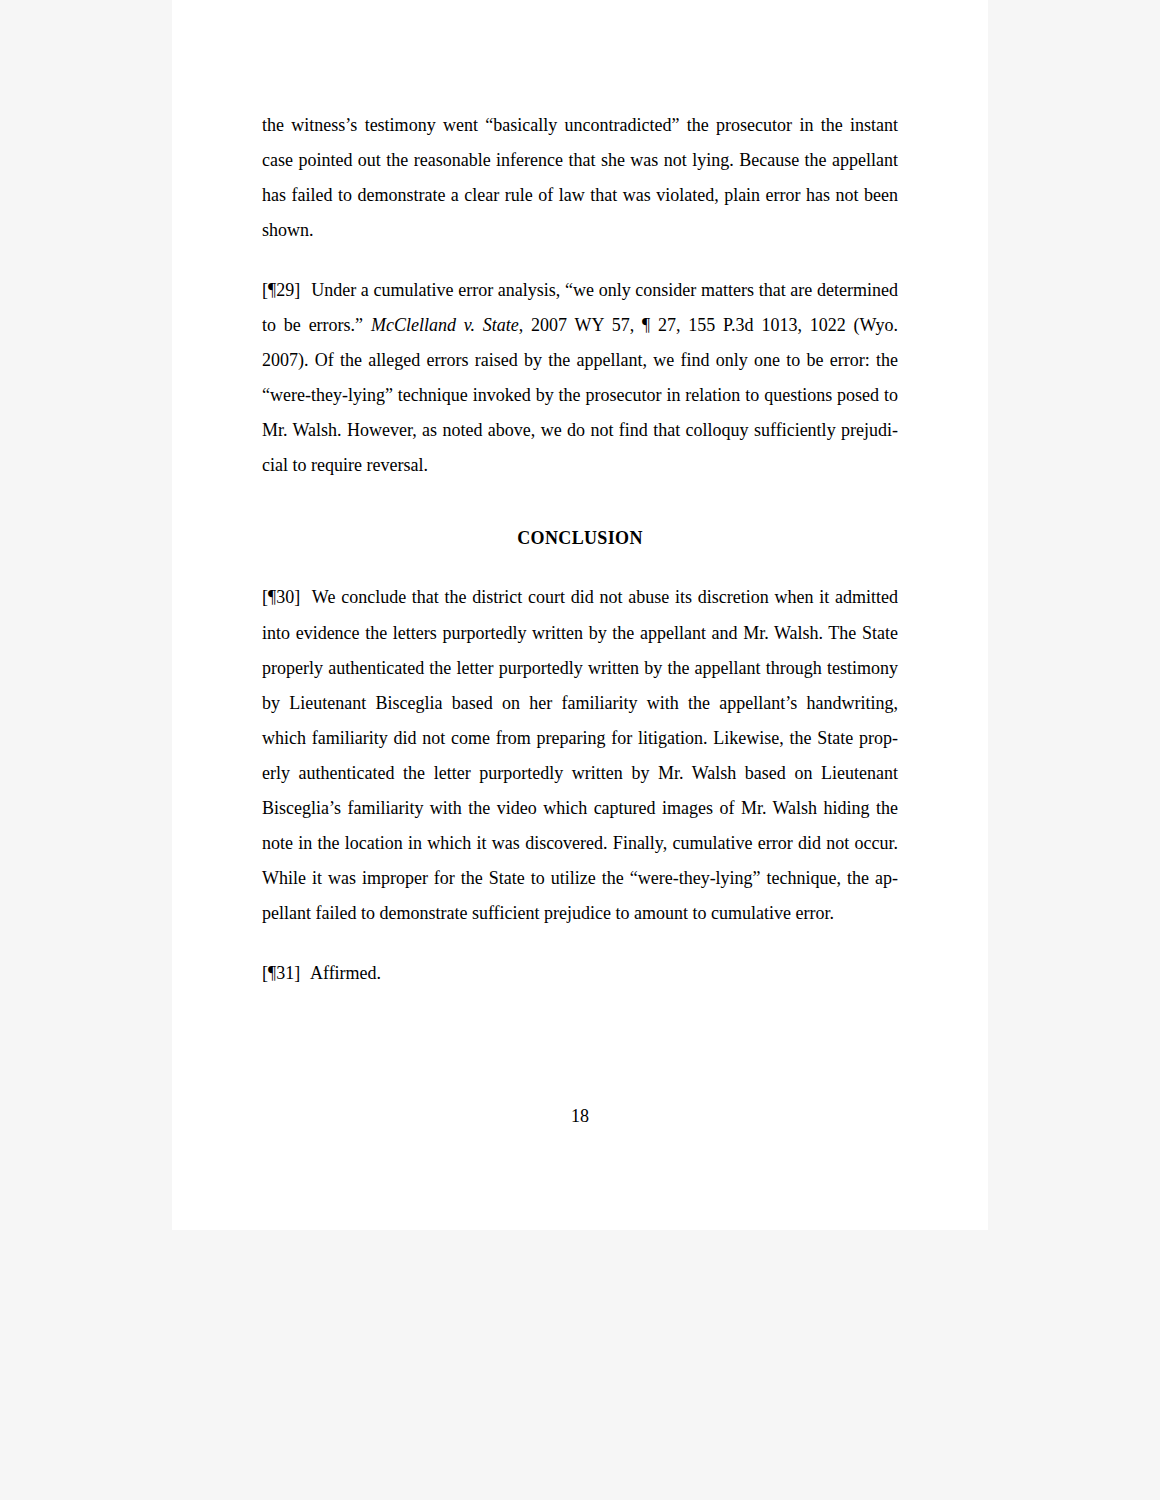the witness’s testimony went “basically uncontradicted” the prosecutor in the instant case pointed out the reasonable inference that she was not lying. Because the appellant has failed to demonstrate a clear rule of law that was violated, plain error has not been shown.
[¶29] Under a cumulative error analysis, “we only consider matters that are determined to be errors.” McClelland v. State, 2007 WY 57, ¶ 27, 155 P.3d 1013, 1022 (Wyo. 2007). Of the alleged errors raised by the appellant, we find only one to be error: the “were-they-lying” technique invoked by the prosecutor in relation to questions posed to Mr. Walsh. However, as noted above, we do not find that colloquy sufficiently prejudicial to require reversal.
CONCLUSION
[¶30] We conclude that the district court did not abuse its discretion when it admitted into evidence the letters purportedly written by the appellant and Mr. Walsh. The State properly authenticated the letter purportedly written by the appellant through testimony by Lieutenant Bisceglia based on her familiarity with the appellant’s handwriting, which familiarity did not come from preparing for litigation. Likewise, the State properly authenticated the letter purportedly written by Mr. Walsh based on Lieutenant Bisceglia’s familiarity with the video which captured images of Mr. Walsh hiding the note in the location in which it was discovered. Finally, cumulative error did not occur. While it was improper for the State to utilize the “were-they-lying” technique, the appellant failed to demonstrate sufficient prejudice to amount to cumulative error.
[¶31] Affirmed.
18